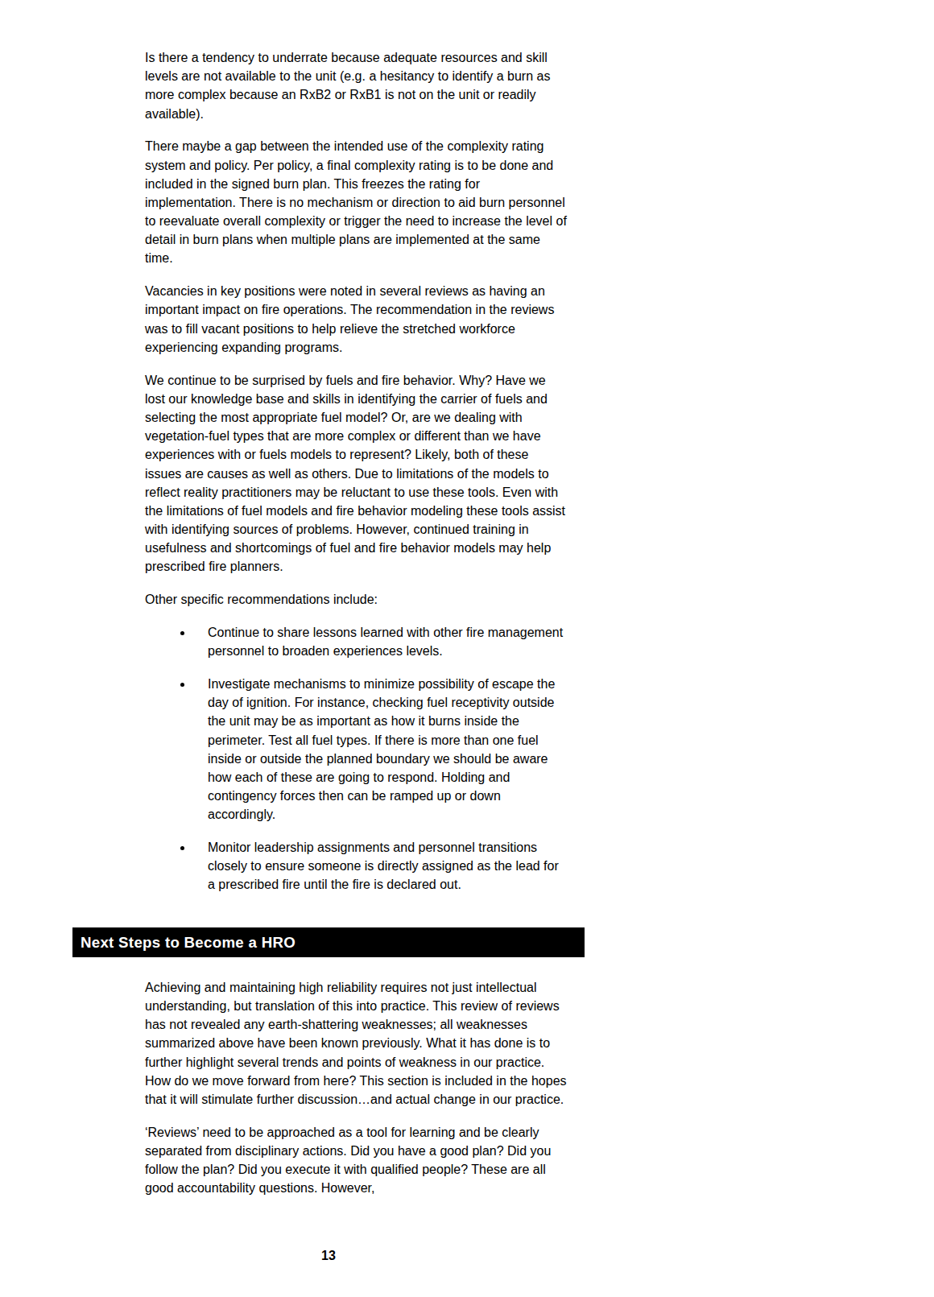Is there a tendency to underrate because adequate resources and skill levels are not available to the unit (e.g. a hesitancy to identify a burn as more complex because an RxB2 or RxB1 is not on the unit or readily available).
There maybe a gap between the intended use of the complexity rating system and policy. Per policy, a final complexity rating is to be done and included in the signed burn plan. This freezes the rating for implementation. There is no mechanism or direction to aid burn personnel to reevaluate overall complexity or trigger the need to increase the level of detail in burn plans when multiple plans are implemented at the same time.
Vacancies in key positions were noted in several reviews as having an important impact on fire operations. The recommendation in the reviews was to fill vacant positions to help relieve the stretched workforce experiencing expanding programs.
We continue to be surprised by fuels and fire behavior. Why? Have we lost our knowledge base and skills in identifying the carrier of fuels and selecting the most appropriate fuel model? Or, are we dealing with vegetation-fuel types that are more complex or different than we have experiences with or fuels models to represent? Likely, both of these issues are causes as well as others. Due to limitations of the models to reflect reality practitioners may be reluctant to use these tools. Even with the limitations of fuel models and fire behavior modeling these tools assist with identifying sources of problems. However, continued training in usefulness and shortcomings of fuel and fire behavior models may help prescribed fire planners.
Other specific recommendations include:
Continue to share lessons learned with other fire management personnel to broaden experiences levels.
Investigate mechanisms to minimize possibility of escape the day of ignition. For instance, checking fuel receptivity outside the unit may be as important as how it burns inside the perimeter. Test all fuel types. If there is more than one fuel inside or outside the planned boundary we should be aware how each of these are going to respond. Holding and contingency forces then can be ramped up or down accordingly.
Monitor leadership assignments and personnel transitions closely to ensure someone is directly assigned as the lead for a prescribed fire until the fire is declared out.
Next Steps to Become a HRO
Achieving and maintaining high reliability requires not just intellectual understanding, but translation of this into practice. This review of reviews has not revealed any earth-shattering weaknesses; all weaknesses summarized above have been known previously. What it has done is to further highlight several trends and points of weakness in our practice. How do we move forward from here? This section is included in the hopes that it will stimulate further discussion…and actual change in our practice.
‘Reviews’ need to be approached as a tool for learning and be clearly separated from disciplinary actions. Did you have a good plan? Did you follow the plan? Did you execute it with qualified people? These are all good accountability questions. However,
13